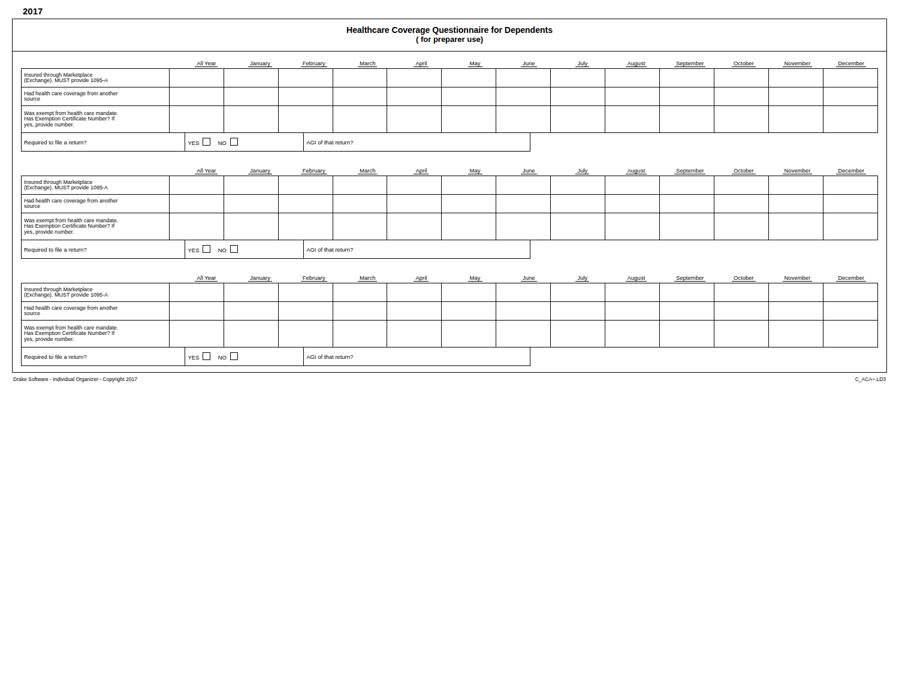2017
Healthcare Coverage Questionnaire for Dependents
( for preparer use)
| | All Year | January | February | March | April | May | June | July | August | September | October | November | December |
| Insured through Marketplace (Exchange). MUST provide 1095-A | | | | | | | | | | | | | |
| Had health care coverage from another source | | | | | | | | | | | | | |
| Was exempt from health care mandate. Has Exemption Certificate Number? If yes, provide number. | | | | | | | | | | | | | |
| Required to file a return? | YES NO | AGI of that return? | |
| | All Year | January | February | March | April | May | June | July | August | September | October | November | December |
| Insured through Marketplace (Exchange). MUST provide 1095-A | | | | | | | | | | | | | |
| Had health care coverage from another source | | | | | | | | | | | | | |
| Was exempt from health care mandate. Has Exemption Certificate Number? If yes, provide number. | | | | | | | | | | | | | |
| Required to file a return? | YES NO | AGI of that return? | |
| | All Year | January | February | March | April | May | June | July | August | September | October | November | December |
| Insured through Marketplace (Exchange). MUST provide 1095-A | | | | | | | | | | | | | |
| Had health care coverage from another source | | | | | | | | | | | | | |
| Was exempt from health care mandate. Has Exemption Certificate Number? If yes, provide number. | | | | | | | | | | | | | |
| Required to file a return? | YES NO | AGI of that return? | |
Drake Software - Individual Organizer - Copyright 2017
C_ACA~.LD3